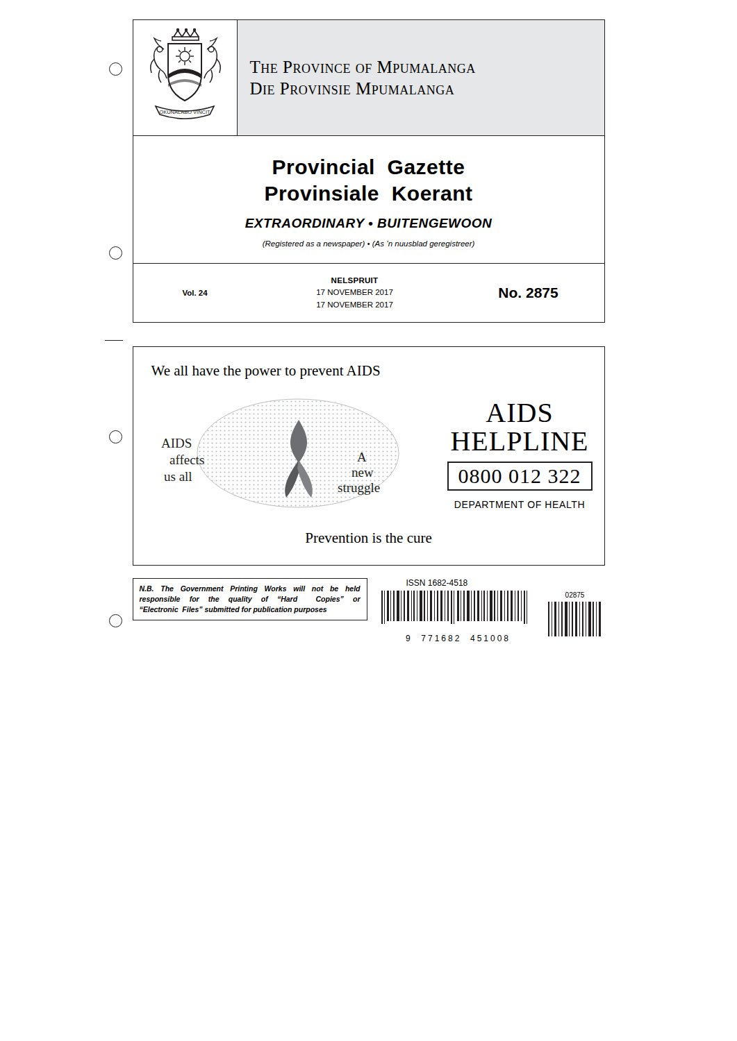OKUNALABO VINCIT
The Province of Mpumalanga
Die Provinsie Mpumalanga
Provincial Gazette
Provinsiale Koerant
EXTRAORDINARY • BUITENGEWOON
(Registered as a newspaper) • (As ’n nuusblad geregistreer)
Vol. 24
NELSPRUIT
17 NOVEMBER 2017
17 NOVEMBER 2017
No. 2875
We all have the power to prevent AIDS
AIDS affects us all A new struggle
AIDS
HELPLINE
0800 012 322
DEPARTMENT OF HEALTH
Prevention is the cure
N.B. The Government Printing Works will not be held responsible for the quality of “Hard Copies” or “Electronic Files” submitted for publication purposes
ISSN 1682-4518
9 771682 451008
02875